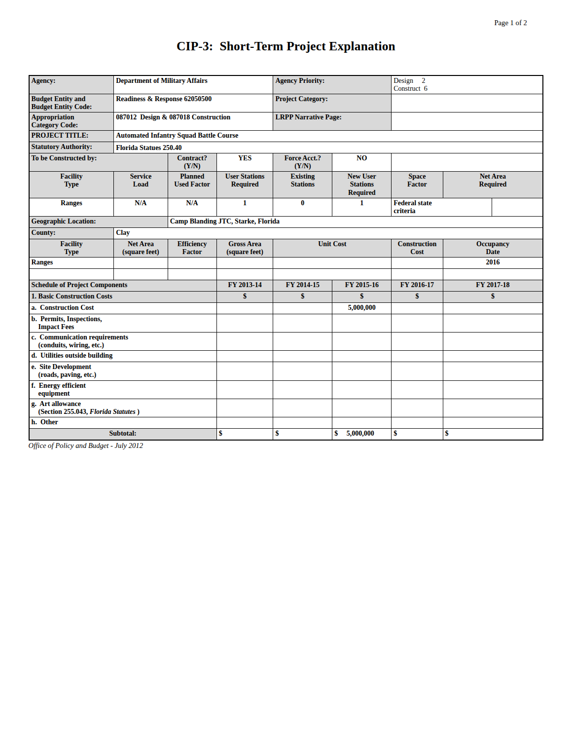Page 1 of 2
CIP-3: Short-Term Project Explanation
| Agency: | Department of Military Affairs | Agency Priority: | Design 2 Construct 6 |
| Budget Entity and Budget Entity Code: | Readiness & Response 62050500 | Project Category: | |
| Appropriation Category Code: | 087012 Design & 087018 Construction | LRPP Narrative Page: | |
| PROJECT TITLE: | Automated Infantry Squad Battle Course |
| Statutory Authority: | Florida Statues 250.40 |
| To be Constructed by: | Contract? (Y/N) | YES | Force Acct.? (Y/N) | NO | |
| Facility Type | Service Load | Planned Used Factor | User Stations Required | Existing Stations | New User Stations Required | Space Factor | Net Area Required |
| Ranges | N/A | N/A | 1 | 0 | 1 | Federal state criteria | |
| Geographic Location: | Camp Blanding JTC, Starke, Florida |
| County: | Clay |
| Facility Type | Net Area (square feet) | Efficiency Factor | Gross Area (square feet) | Unit Cost | Construction Cost | Occupancy Date |
| Ranges | | | | | | 2016 |
| Schedule of Project Components | FY 2013-14 | FY 2014-15 | FY 2015-16 | FY 2016-17 | FY 2017-18 |
| 1. Basic Construction Costs | $ | $ | $ | $ | $ |
| a. Construction Cost | | | 5,000,000 | | |
| b. Permits, Inspections, Impact Fees | | | | | |
| c. Communication requirements (conduits, wiring, etc.) | | | | | |
| d. Utilities outside building | | | | | |
| e. Site Development (roads, paving, etc.) | | | | | |
| f. Energy efficient equipment | | | | | |
| g. Art allowance (Section 255.043, Florida Statutes ) | | | | | |
| h. Other | | | | | |
| Subtotal: | $ | $ | $ 5,000,000 | $ | $ |
Office of Policy and Budget - July 2012